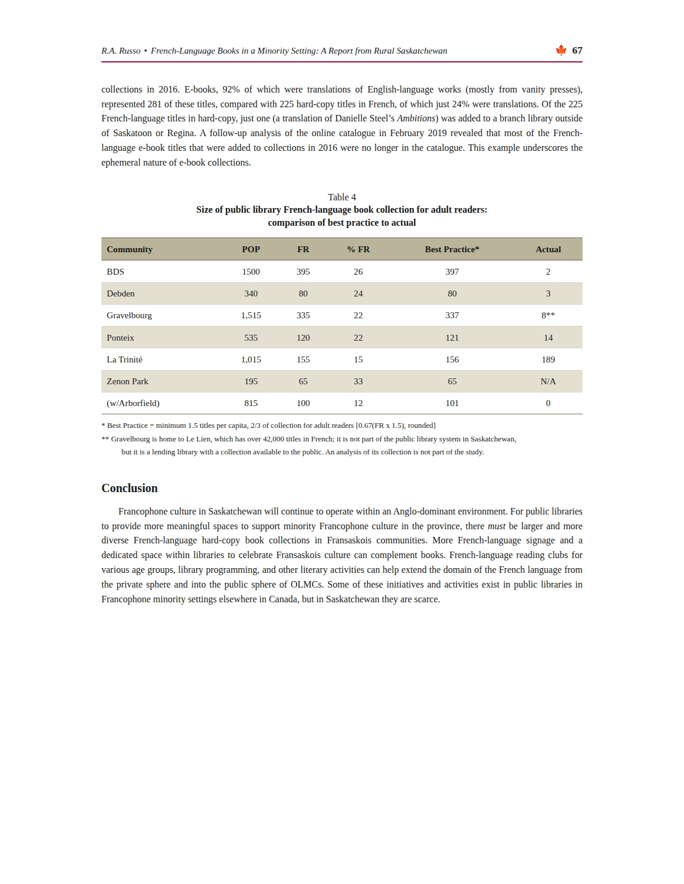R.A. Russo•French-Language Books in a Minority Setting: A Report from Rural Saskatchewan 67
collections in 2016. E-books, 92% of which were translations of English-language works (mostly from vanity presses), represented 281 of these titles, compared with 225 hard-copy titles in French, of which just 24% were translations. Of the 225 French-language titles in hard-copy, just one (a translation of Danielle Steel’s Ambitions) was added to a branch library outside of Saskatoon or Regina. A follow-up analysis of the online catalogue in February 2019 revealed that most of the French-language e-book titles that were added to collections in 2016 were no longer in the catalogue. This example underscores the ephemeral nature of e-book collections.
Table 4 Size of public library French-language book collection for adult readers:
comparison of best practice to actual
| Community | POP | FR | % FR | Best Practice* | Actual |
| --- | --- | --- | --- | --- | --- |
| BDS | 1500 | 395 | 26 | 397 | 2 |
| Debden | 340 | 80 | 24 | 80 | 3 |
| Gravelbourg | 1,515 | 335 | 22 | 337 | 8** |
| Ponteix | 535 | 120 | 22 | 121 | 14 |
| La Trinité | 1,015 | 155 | 15 | 156 | 189 |
| Zenon Park | 195 | 65 | 33 | 65 | N/A |
| (w/Arborfield) | 815 | 100 | 12 | 101 | 0 |
* Best Practice = minimum 1.5 titles per capita, 2/3 of collection for adult readers [0.67(FR x 1.5), rounded]
** Gravelbourg is home to Le Lien, which has over 42,000 titles in French; it is not part of the public library system in Saskatchewan,
but it is a lending library with a collection available to the public. An analysis of its collection is not part of the study.
Conclusion
Francophone culture in Saskatchewan will continue to operate within an Anglo-dominant environment. For public libraries to provide more meaningful spaces to support minority Francophone culture in the province, there must be larger and more diverse French-language hard-copy book collections in Fransaskois communities. More French-language signage and a dedicated space within libraries to celebrate Fransaskois culture can complement books. French-language reading clubs for various age groups, library programming, and other literary activities can help extend the domain of the French language from the private sphere and into the public sphere of OLMCs. Some of these initiatives and activities exist in public libraries in Francophone minority settings elsewhere in Canada, but in Saskatchewan they are scarce.